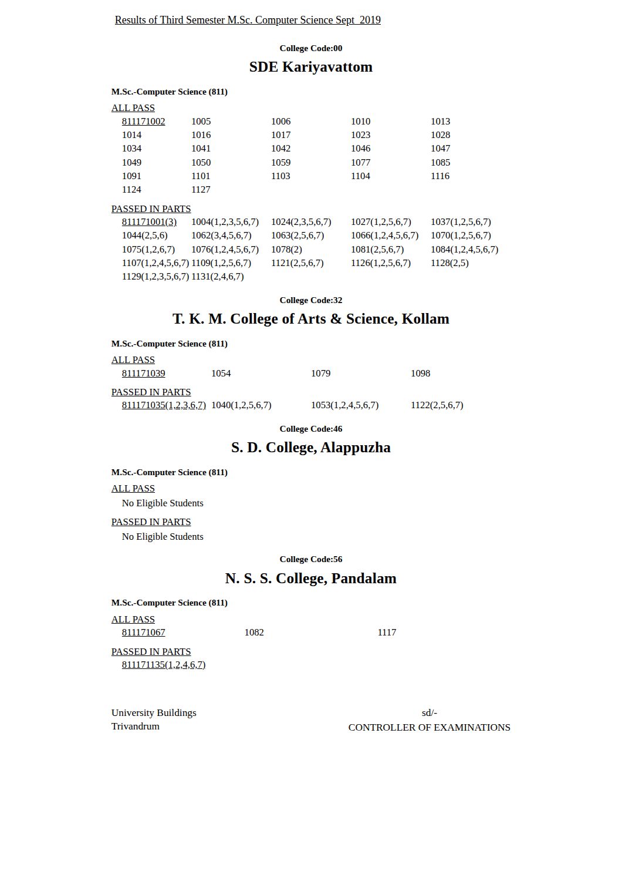Results of Third Semester M.Sc. Computer Science Sept 2019
College Code:00
SDE Kariyavattom
M.Sc.-Computer Science (811)
ALL PASS
| 811171002 | 1005 | 1006 | 1010 | 1013 |
| 1014 | 1016 | 1017 | 1023 | 1028 |
| 1034 | 1041 | 1042 | 1046 | 1047 |
| 1049 | 1050 | 1059 | 1077 | 1085 |
| 1091 | 1101 | 1103 | 1104 | 1116 |
| 1124 | 1127 | | | |
PASSED IN PARTS
| 811171001(3) | 1004(1,2,3,5,6,7) | 1024(2,3,5,6,7) | 1027(1,2,5,6,7) | 1037(1,2,5,6,7) |
| 1044(2,5,6) | 1062(3,4,5,6,7) | 1063(2,5,6,7) | 1066(1,2,4,5,6,7) | 1070(1,2,5,6,7) |
| 1075(1,2,6,7) | 1076(1,2,4,5,6,7) | 1078(2) | 1081(2,5,6,7) | 1084(1,2,4,5,6,7) |
| 1107(1,2,4,5,6,7) | 1109(1,2,5,6,7) | 1121(2,5,6,7) | 1126(1,2,5,6,7) | 1128(2,5) |
| 1129(1,2,3,5,6,7) | 1131(2,4,6,7) | | | |
College Code:32
T. K. M. College of Arts & Science, Kollam
M.Sc.-Computer Science (811)
ALL PASS
| 811171039 | 1054 | 1079 | 1098 |
PASSED IN PARTS
| 811171035(1,2,3,6,7) | 1040(1,2,5,6,7) | 1053(1,2,4,5,6,7) | 1122(2,5,6,7) |
College Code:46
S. D. College, Alappuzha
M.Sc.-Computer Science (811)
ALL PASS
No Eligible Students
PASSED IN PARTS
No Eligible Students
College Code:56
N. S. S. College, Pandalam
M.Sc.-Computer Science (811)
ALL PASS
| 811171067 | 1082 | 1117 |
PASSED IN PARTS
| 811171135(1,2,4,6,7) | | |
University Buildings
Trivandrum
sd/- CONTROLLER OF EXAMINATIONS